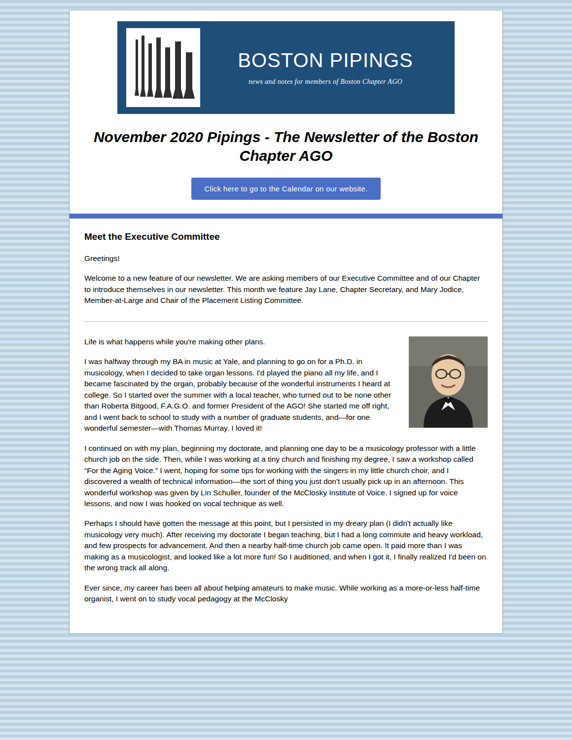BOSTON PIPINGS
news and notes for members of Boston Chapter AGO
November 2020 Pipings - The Newsletter of the Boston Chapter AGO
Click here to go to the Calendar on our website.
Meet the Executive Committee
Greetings!
Welcome to a new feature of our newsletter. We are asking members of our Executive Committee and of our Chapter to introduce themselves in our newsletter. This month we feature Jay Lane, Chapter Secretary, and Mary Jodice, Member-at-Large and Chair of the Placement Listing Committee.
Life is what happens while you're making other plans.
I was halfway through my BA in music at Yale, and planning to go on for a Ph.D. in musicology, when I decided to take organ lessons. I'd played the piano all my life, and I became fascinated by the organ, probably because of the wonderful instruments I heard at college. So I started over the summer with a local teacher, who turned out to be none other than Roberta Bitgood, F.A.G.O. and former President of the AGO! She started me off right, and I went back to school to study with a number of graduate students, and—for one wonderful semester—with Thomas Murray. I loved it!
I continued on with my plan, beginning my doctorate, and planning one day to be a musicology professor with a little church job on the side. Then, while I was working at a tiny church and finishing my degree, I saw a workshop called “For the Aging Voice.” I went, hoping for some tips for working with the singers in my little church choir, and I discovered a wealth of technical information—the sort of thing you just don't usually pick up in an afternoon. This wonderful workshop was given by Lin Schuller, founder of the McClosky Institute of Voice. I signed up for voice lessons, and now I was hooked on vocal technique as well.
Perhaps I should have gotten the message at this point, but I persisted in my dreary plan (I didn't actually like musicology very much). After receiving my doctorate I began teaching, but I had a long commute and heavy workload, and few prospects for advancement. And then a nearby half-time church job came open. It paid more than I was making as a musicologist, and looked like a lot more fun! So I auditioned, and when I got it, I finally realized I'd been on the wrong track all along.
Ever since, my career has been all about helping amateurs to make music. While working as a more-or-less half-time organist, I went on to study vocal pedagogy at the McClosky